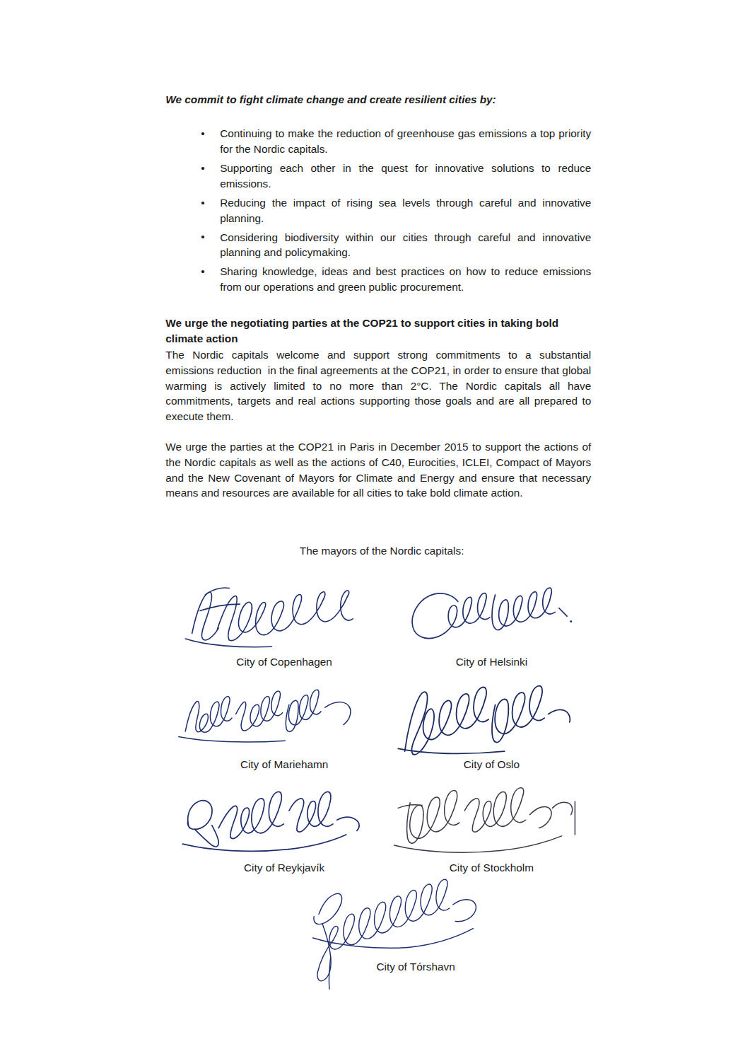We commit to fight climate change and create resilient cities by:
Continuing to make the reduction of greenhouse gas emissions a top priority for the Nordic capitals.
Supporting each other in the quest for innovative solutions to reduce emissions.
Reducing the impact of rising sea levels through careful and innovative planning.
Considering biodiversity within our cities through careful and innovative planning and policymaking.
Sharing knowledge, ideas and best practices on how to reduce emissions from our operations and green public procurement.
We urge the negotiating parties at the COP21 to support cities in taking bold climate action
The Nordic capitals welcome and support strong commitments to a substantial emissions reduction in the final agreements at the COP21, in order to ensure that global warming is actively limited to no more than 2°C. The Nordic capitals all have commitments, targets and real actions supporting those goals and are all prepared to execute them.
We urge the parties at the COP21 in Paris in December 2015 to support the actions of the Nordic capitals as well as the actions of C40, Eurocities, ICLEI, Compact of Mayors and the New Covenant of Mayors for Climate and Energy and ensure that necessary means and resources are available for all cities to take bold climate action.
The mayors of the Nordic capitals:
| City of Copenhagen | City of Helsinki |
| City of Mariehamn | City of Oslo |
| City of Reykjavík | City of Stockholm |
City of Tórshavn